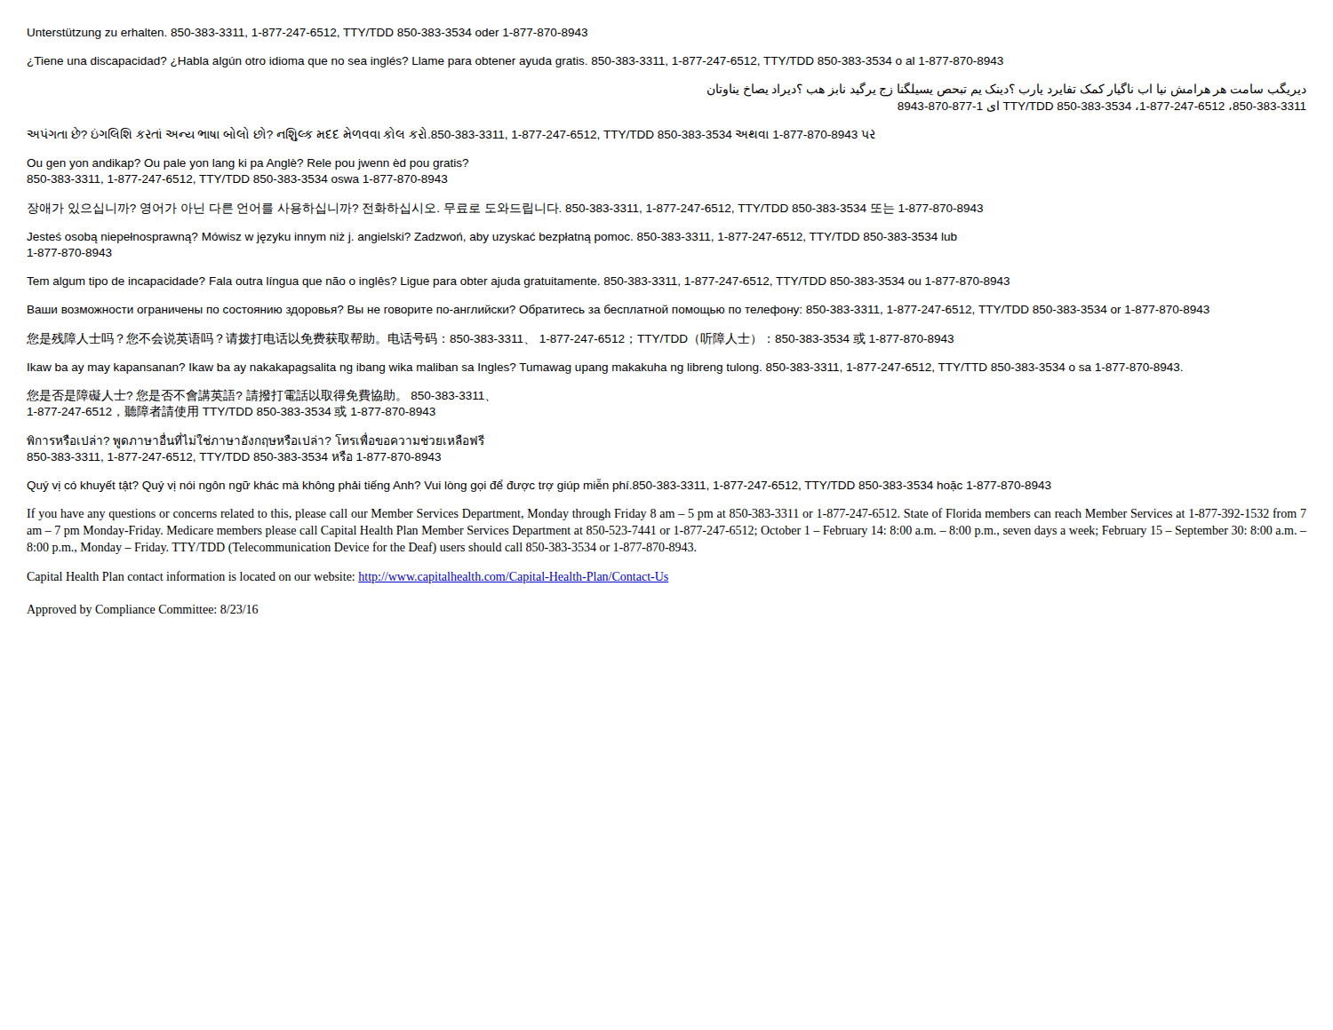Unterstützung zu erhalten. 850-383-3311, 1-877-247-6512, TTY/TDD 850-383-3534 oder 1-877-870-8943
¿Tiene una discapacidad? ¿Habla algún otro idioma que no sea inglés? Llame para obtener ayuda gratis. 850-383-3311, 1-877-247-6512, TTY/TDD 850-383-3534 o al 1-877-870-8943
دیریگب سامت هر هرامش نیا اب ناگیار کمک تفایرد یارب ؟دینک یم تبحص یسیلگنا زج یرگید نابز هب ؟دیراد یصاخ یناوتان
850-383-3311، 1-877-247-6512، TTY/TDD 850-383-3534 ای 1-877-870-8943
અપંગતા છે? ઇંગલિશિ કરતાં અન્ય ભાષા બોલો છો? નશિુલ્ક મદદ મેળવવા કોલ કરો.850-383-3311, 1-877-247-6512, TTY/TDD 850-383-3534 અથવા 1-877-870-8943 પર
Ou gen yon andikap? Ou pale yon lang ki pa Anglè? Rele pou jwenn èd pou gratis?
850-383-3311, 1-877-247-6512, TTY/TDD 850-383-3534 oswa 1-877-870-8943
장애가 있으십니까? 영어가 아닌 다른 언어를 사용하십니까? 전화하십시오. 무료로 도와드립니다. 850-383-3311, 1-877-247-6512, TTY/TDD 850-383-3534 또는 1-877-870-8943
Jesteś osobą niepełnosprawną? Mówisz w języku innym niż j. angielski? Zadzwoń, aby uzyskać bezpłatną pomoc. 850-383-3311, 1-877-247-6512, TTY/TDD 850-383-3534 lub
1-877-870-8943
Tem algum tipo de incapacidade? Fala outra língua que não o inglês? Ligue para obter ajuda gratuitamente. 850-383-3311, 1-877-247-6512, TTY/TDD 850-383-3534 ou 1-877-870-8943
Ваши возможности ограничены по состоянию здоровья? Вы не говорите по-английски? Обратитесь за бесплатной помощью по телефону: 850-383-3311, 1-877-247-6512, TTY/TDD 850-383-3534 or 1-877-870-8943
您是残障人士吗？您不会说英语吗？请拨打电话以免费获取帮助。电话号码：850-383-3311、 1-877-247-6512；TTY/TDD（听障人士）：850-383-3534 或 1-877-870-8943
Ikaw ba ay may kapansanan? Ikaw ba ay nakakapagsalita ng ibang wika maliban sa Ingles? Tumawag upang makakuha ng libreng tulong. 850-383-3311, 1-877-247-6512, TTY/TTD 850-383-3534 o sa 1-877-870-8943.
您是否是障礙人士? 您是否不會講英語? 請撥打電話以取得免費協助。 850-383-3311、
1-877-247-6512，聽障者請使用 TTY/TDD 850-383-3534 或 1-877-870-8943
พิการหรือเปล่า? พูดภาษาอื่นที่ไม่ใช่ภาษาอังกฤษหรือเปล่า? โทรเพื่อขอความช่วยเหลือฟรี
850-383-3311, 1-877-247-6512, TTY/TDD 850-383-3534 หรือ 1-877-870-8943
Quý vị có khuyết tật? Quý vị nói ngôn ngữ khác mà không phải tiếng Anh? Vui lòng gọi để được trợ giúp miễn phí.850-383-3311, 1-877-247-6512, TTY/TDD 850-383-3534 hoặc 1-877-870-8943
If you have any questions or concerns related to this, please call our Member Services Department, Monday through Friday 8 am – 5 pm at 850-383-3311 or 1-877-247-6512. State of Florida members can reach Member Services at 1-877-392-1532 from 7 am – 7 pm Monday-Friday. Medicare members please call Capital Health Plan Member Services Department at 850-523-7441 or 1-877-247-6512; October 1 – February 14: 8:00 a.m. – 8:00 p.m., seven days a week; February 15 – September 30: 8:00 a.m. – 8:00 p.m., Monday – Friday. TTY/TDD (Telecommunication Device for the Deaf) users should call 850-383-3534 or 1-877-870-8943.
Capital Health Plan contact information is located on our website: http://www.capitalhealth.com/Capital-Health-Plan/Contact-Us
Approved by Compliance Committee: 8/23/16